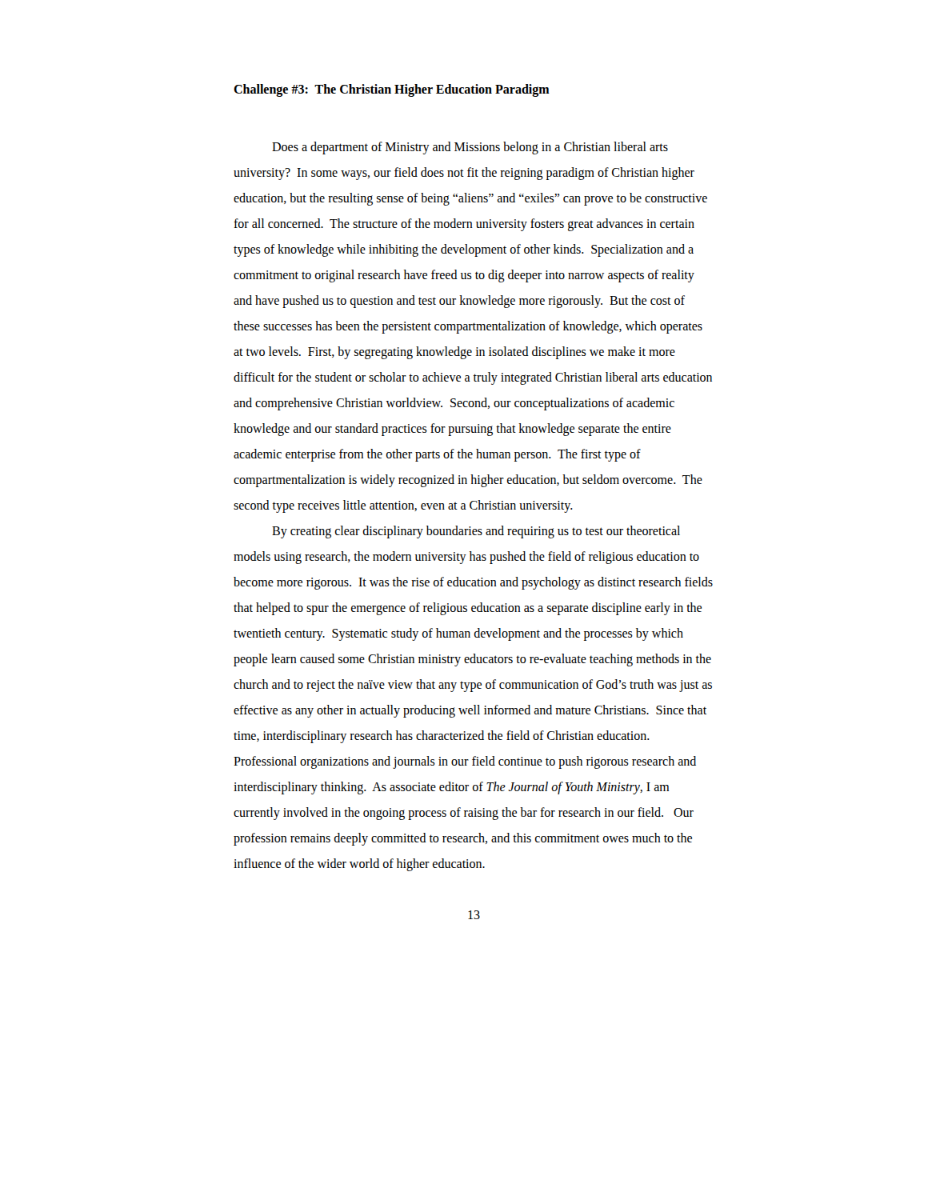Challenge #3: The Christian Higher Education Paradigm
Does a department of Ministry and Missions belong in a Christian liberal arts university? In some ways, our field does not fit the reigning paradigm of Christian higher education, but the resulting sense of being “aliens” and “exiles” can prove to be constructive for all concerned. The structure of the modern university fosters great advances in certain types of knowledge while inhibiting the development of other kinds. Specialization and a commitment to original research have freed us to dig deeper into narrow aspects of reality and have pushed us to question and test our knowledge more rigorously. But the cost of these successes has been the persistent compartmentalization of knowledge, which operates at two levels. First, by segregating knowledge in isolated disciplines we make it more difficult for the student or scholar to achieve a truly integrated Christian liberal arts education and comprehensive Christian worldview. Second, our conceptualizations of academic knowledge and our standard practices for pursuing that knowledge separate the entire academic enterprise from the other parts of the human person. The first type of compartmentalization is widely recognized in higher education, but seldom overcome. The second type receives little attention, even at a Christian university.
By creating clear disciplinary boundaries and requiring us to test our theoretical models using research, the modern university has pushed the field of religious education to become more rigorous. It was the rise of education and psychology as distinct research fields that helped to spur the emergence of religious education as a separate discipline early in the twentieth century. Systematic study of human development and the processes by which people learn caused some Christian ministry educators to re-evaluate teaching methods in the church and to reject the naïve view that any type of communication of God’s truth was just as effective as any other in actually producing well informed and mature Christians. Since that time, interdisciplinary research has characterized the field of Christian education. Professional organizations and journals in our field continue to push rigorous research and interdisciplinary thinking. As associate editor of The Journal of Youth Ministry, I am currently involved in the ongoing process of raising the bar for research in our field. Our profession remains deeply committed to research, and this commitment owes much to the influence of the wider world of higher education.
13